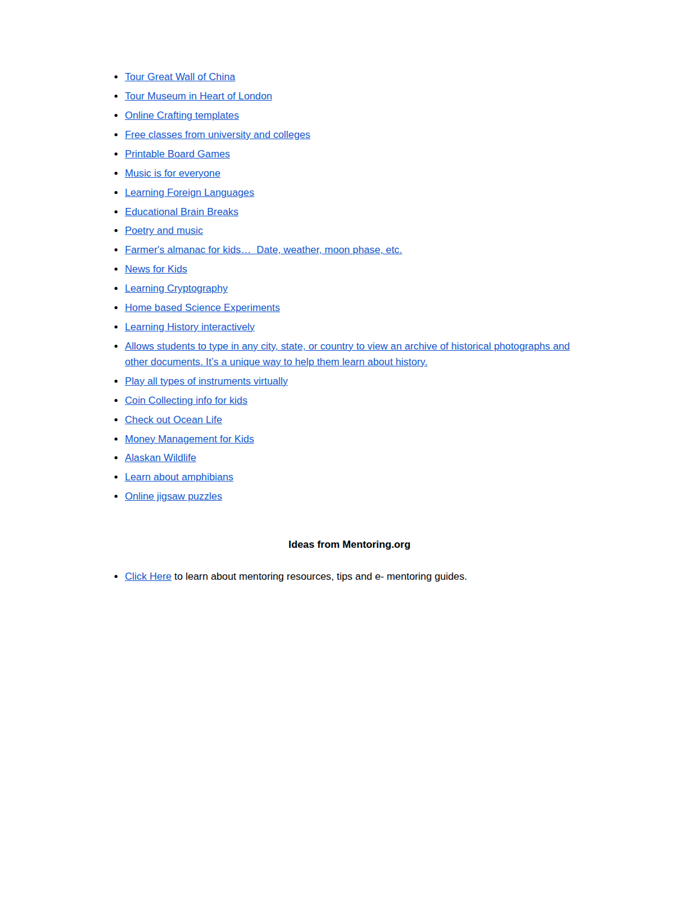Tour Great Wall of China
Tour Museum in Heart of London
Online Crafting templates
Free classes from university and colleges
Printable Board Games
Music is for everyone
Learning Foreign Languages
Educational Brain Breaks
Poetry and music
Farmer's almanac for kids… Date, weather, moon phase, etc.
News for Kids
Learning Cryptography
Home based Science Experiments
Learning History interactively
Allows students to type in any city, state, or country to view an archive of historical photographs and other documents. It’s a unique way to help them learn about history.
Play all types of instruments virtually
Coin Collecting info for kids
Check out Ocean Life
Money Management for Kids
Alaskan Wildlife
Learn about amphibians
Online jigsaw puzzles
Ideas from Mentoring.org
Click Here to learn about mentoring resources, tips and e- mentoring guides.